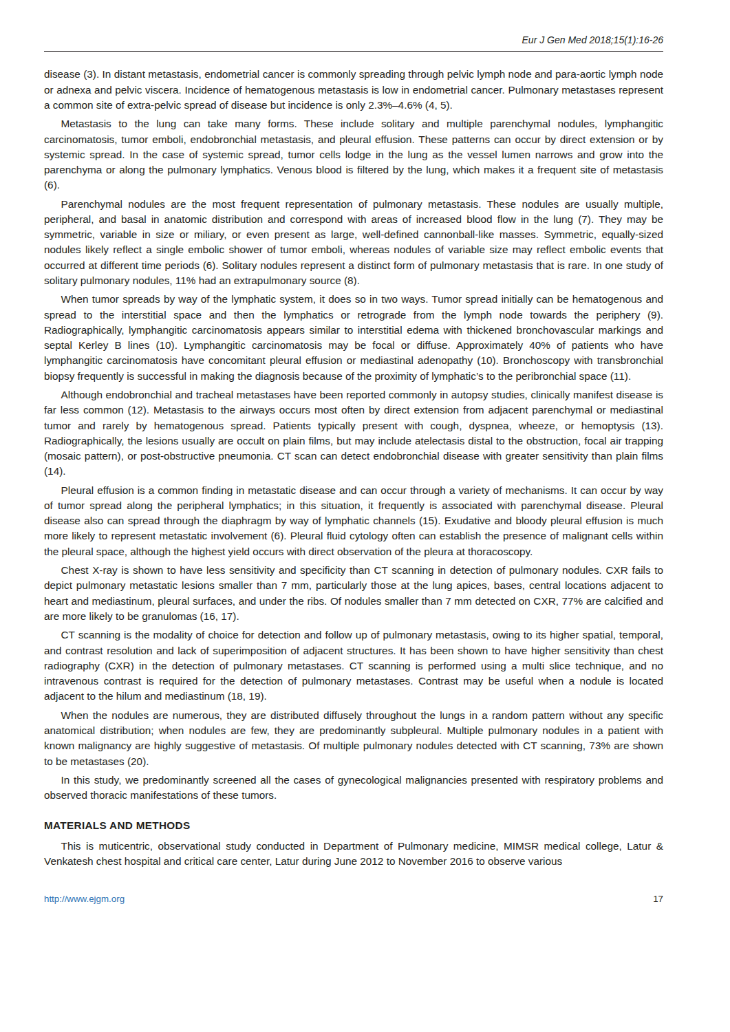Eur J Gen Med 2018;15(1):16-26
disease (3). In distant metastasis, endometrial cancer is commonly spreading through pelvic lymph node and para-aortic lymph node or adnexa and pelvic viscera. Incidence of hematogenous metastasis is low in endometrial cancer. Pulmonary metastases represent a common site of extra-pelvic spread of disease but incidence is only 2.3%–4.6% (4, 5).
Metastasis to the lung can take many forms. These include solitary and multiple parenchymal nodules, lymphangitic carcinomatosis, tumor emboli, endobronchial metastasis, and pleural effusion. These patterns can occur by direct extension or by systemic spread. In the case of systemic spread, tumor cells lodge in the lung as the vessel lumen narrows and grow into the parenchyma or along the pulmonary lymphatics. Venous blood is filtered by the lung, which makes it a frequent site of metastasis (6).
Parenchymal nodules are the most frequent representation of pulmonary metastasis. These nodules are usually multiple, peripheral, and basal in anatomic distribution and correspond with areas of increased blood flow in the lung (7). They may be symmetric, variable in size or miliary, or even present as large, well-defined cannonball-like masses. Symmetric, equally-sized nodules likely reflect a single embolic shower of tumor emboli, whereas nodules of variable size may reflect embolic events that occurred at different time periods (6). Solitary nodules represent a distinct form of pulmonary metastasis that is rare. In one study of solitary pulmonary nodules, 11% had an extrapulmonary source (8).
When tumor spreads by way of the lymphatic system, it does so in two ways. Tumor spread initially can be hematogenous and spread to the interstitial space and then the lymphatics or retrograde from the lymph node towards the periphery (9). Radiographically, lymphangitic carcinomatosis appears similar to interstitial edema with thickened bronchovascular markings and septal Kerley B lines (10). Lymphangitic carcinomatosis may be focal or diffuse. Approximately 40% of patients who have lymphangitic carcinomatosis have concomitant pleural effusion or mediastinal adenopathy (10). Bronchoscopy with transbronchial biopsy frequently is successful in making the diagnosis because of the proximity of lymphatic’s to the peribronchial space (11).
Although endobronchial and tracheal metastases have been reported commonly in autopsy studies, clinically manifest disease is far less common (12). Metastasis to the airways occurs most often by direct extension from adjacent parenchymal or mediastinal tumor and rarely by hematogenous spread. Patients typically present with cough, dyspnea, wheeze, or hemoptysis (13). Radiographically, the lesions usually are occult on plain films, but may include atelectasis distal to the obstruction, focal air trapping (mosaic pattern), or post-obstructive pneumonia. CT scan can detect endobronchial disease with greater sensitivity than plain films (14).
Pleural effusion is a common finding in metastatic disease and can occur through a variety of mechanisms. It can occur by way of tumor spread along the peripheral lymphatics; in this situation, it frequently is associated with parenchymal disease. Pleural disease also can spread through the diaphragm by way of lymphatic channels (15). Exudative and bloody pleural effusion is much more likely to represent metastatic involvement (6). Pleural fluid cytology often can establish the presence of malignant cells within the pleural space, although the highest yield occurs with direct observation of the pleura at thoracoscopy.
Chest X-ray is shown to have less sensitivity and specificity than CT scanning in detection of pulmonary nodules. CXR fails to depict pulmonary metastatic lesions smaller than 7 mm, particularly those at the lung apices, bases, central locations adjacent to heart and mediastinum, pleural surfaces, and under the ribs. Of nodules smaller than 7 mm detected on CXR, 77% are calcified and are more likely to be granulomas (16, 17).
CT scanning is the modality of choice for detection and follow up of pulmonary metastasis, owing to its higher spatial, temporal, and contrast resolution and lack of superimposition of adjacent structures. It has been shown to have higher sensitivity than chest radiography (CXR) in the detection of pulmonary metastases. CT scanning is performed using a multi slice technique, and no intravenous contrast is required for the detection of pulmonary metastases. Contrast may be useful when a nodule is located adjacent to the hilum and mediastinum (18, 19).
When the nodules are numerous, they are distributed diffusely throughout the lungs in a random pattern without any specific anatomical distribution; when nodules are few, they are predominantly subpleural. Multiple pulmonary nodules in a patient with known malignancy are highly suggestive of metastasis. Of multiple pulmonary nodules detected with CT scanning, 73% are shown to be metastases (20).
In this study, we predominantly screened all the cases of gynecological malignancies presented with respiratory problems and observed thoracic manifestations of these tumors.
MATERIALS AND METHODS
This is muticentric, observational study conducted in Department of Pulmonary medicine, MIMSR medical college, Latur & Venkatesh chest hospital and critical care center, Latur during June 2012 to November 2016 to observe various
http://www.ejgm.org 17